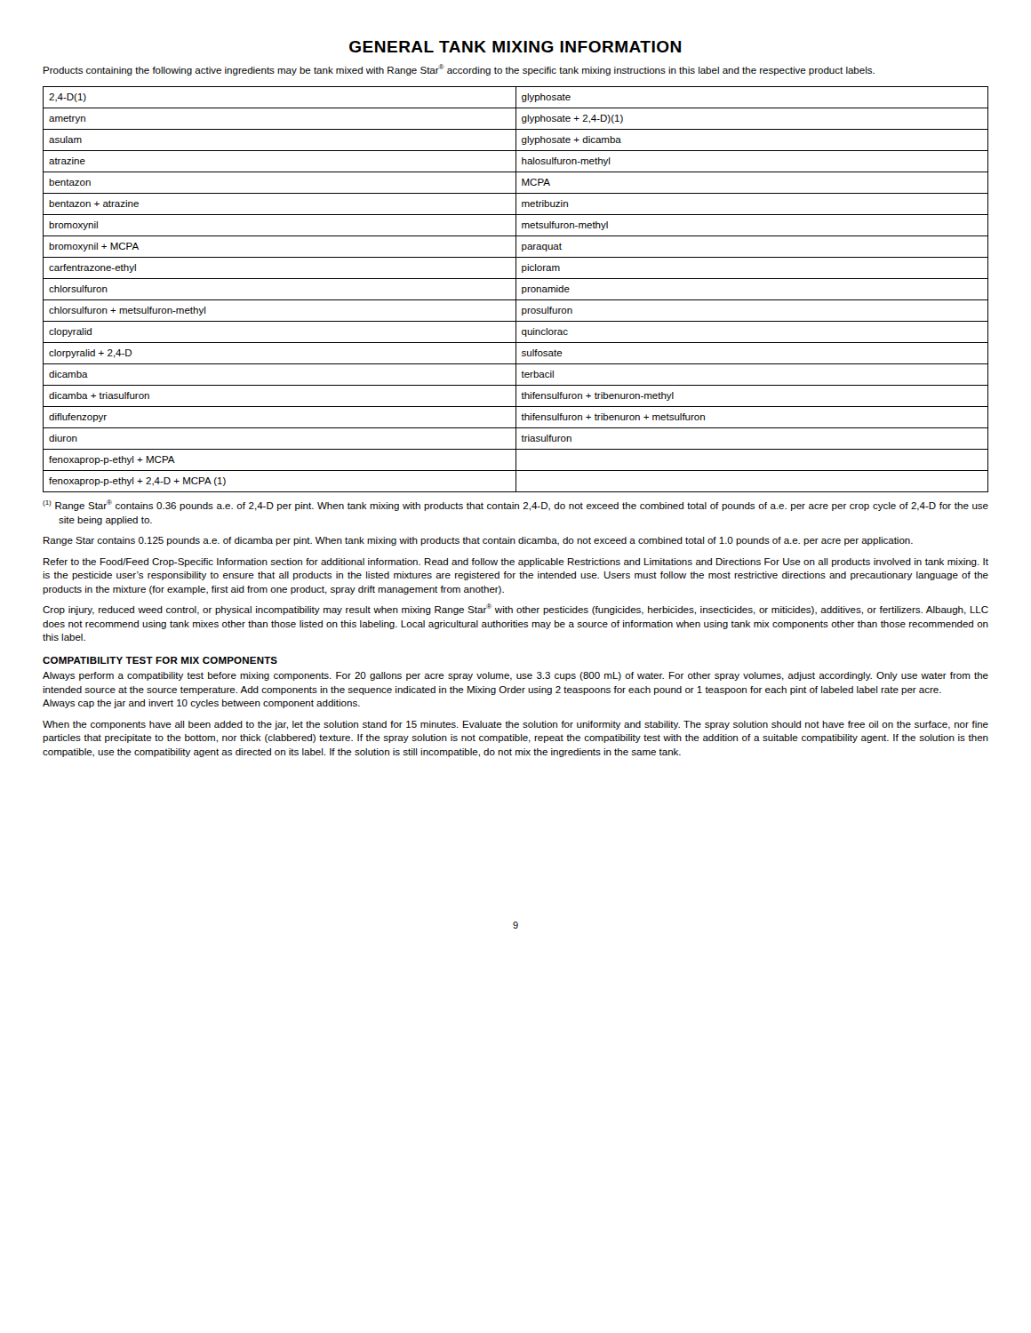GENERAL TANK MIXING INFORMATION
Products containing the following active ingredients may be tank mixed with Range Star® according to the specific tank mixing instructions in this label and the respective product labels.
| 2,4-D(1) | glyphosate |
| ametryn | glyphosate + 2,4-D)(1) |
| asulam | glyphosate + dicamba |
| atrazine | halosulfuron-methyl |
| bentazon | MCPA |
| bentazon + atrazine | metribuzin |
| bromoxynil | metsulfuron-methyl |
| bromoxynil + MCPA | paraquat |
| carfentrazone-ethyl | picloram |
| chlorsulfuron | pronamide |
| chlorsulfuron + metsulfuron-methyl | prosulfuron |
| clopyralid | quinclorac |
| clorpyralid + 2,4-D | sulfosate |
| dicamba | terbacil |
| dicamba + triasulfuron | thifensulfuron + tribenuron-methyl |
| diflufenzopyr | thifensulfuron + tribenuron + metsulfuron |
| diuron | triasulfuron |
| fenoxaprop-p-ethyl + MCPA | |
| fenoxaprop-p-ethyl + 2,4-D + MCPA (1) | |
(1) Range Star® contains 0.36 pounds a.e. of 2,4-D per pint. When tank mixing with products that contain 2,4-D, do not exceed the combined total of pounds of a.e. per acre per crop cycle of 2,4-D for the use site being applied to.
Range Star contains 0.125 pounds a.e. of dicamba per pint. When tank mixing with products that contain dicamba, do not exceed a combined total of 1.0 pounds of a.e. per acre per application.
Refer to the Food/Feed Crop-Specific Information section for additional information. Read and follow the applicable Restrictions and Limitations and Directions For Use on all products involved in tank mixing. It is the pesticide user’s responsibility to ensure that all products in the listed mixtures are registered for the intended use. Users must follow the most restrictive directions and precautionary language of the products in the mixture (for example, first aid from one product, spray drift management from another).
Crop injury, reduced weed control, or physical incompatibility may result when mixing Range Star® with other pesticides (fungicides, herbicides, insecticides, or miticides), additives, or fertilizers. Albaugh, LLC does not recommend using tank mixes other than those listed on this labeling. Local agricultural authorities may be a source of information when using tank mix components other than those recommended on this label.
COMPATIBILITY TEST FOR MIX COMPONENTS
Always perform a compatibility test before mixing components. For 20 gallons per acre spray volume, use 3.3 cups (800 mL) of water. For other spray volumes, adjust accordingly. Only use water from the intended source at the source temperature. Add components in the sequence indicated in the Mixing Order using 2 teaspoons for each pound or 1 teaspoon for each pint of labeled label rate per acre.
Always cap the jar and invert 10 cycles between component additions.
When the components have all been added to the jar, let the solution stand for 15 minutes. Evaluate the solution for uniformity and stability. The spray solution should not have free oil on the surface, nor fine particles that precipitate to the bottom, nor thick (clabbered) texture. If the spray solution is not compatible, repeat the compatibility test with the addition of a suitable compatibility agent. If the solution is then compatible, use the compatibility agent as directed on its label. If the solution is still incompatible, do not mix the ingredients in the same tank.
9